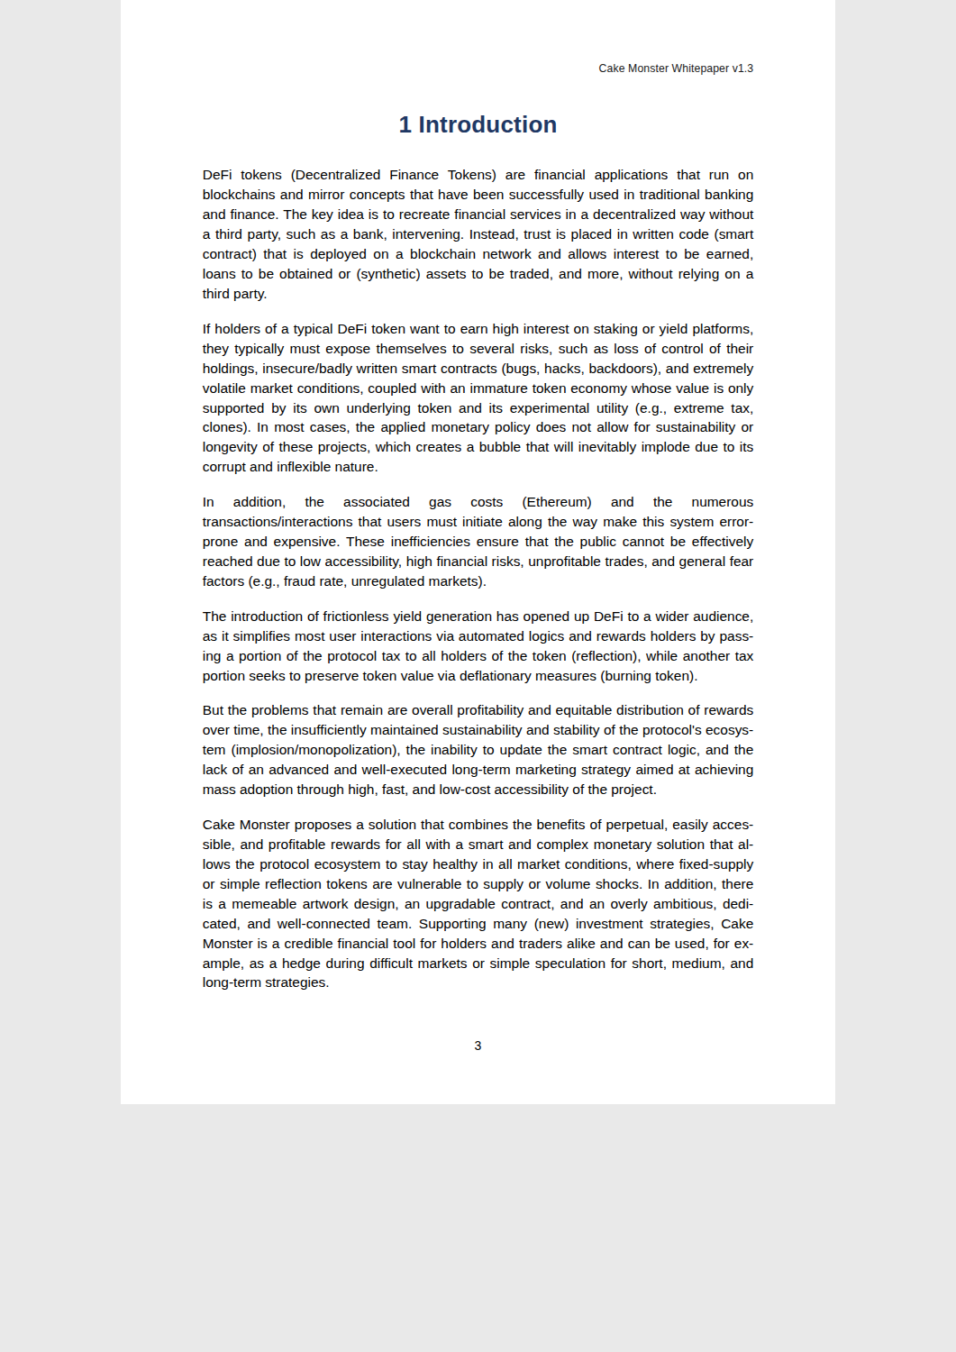Cake Monster Whitepaper v1.3
1 Introduction
DeFi tokens (Decentralized Finance Tokens) are financial applications that run on blockchains and mirror concepts that have been successfully used in traditional banking and finance. The key idea is to recreate financial services in a decentralized way without a third party, such as a bank, intervening. Instead, trust is placed in written code (smart contract) that is deployed on a blockchain network and allows interest to be earned, loans to be obtained or (synthetic) assets to be traded, and more, without relying on a third party.
If holders of a typical DeFi token want to earn high interest on staking or yield platforms, they typically must expose themselves to several risks, such as loss of control of their holdings, insecure/badly written smart contracts (bugs, hacks, backdoors), and extremely volatile market conditions, coupled with an immature token economy whose value is only supported by its own underlying token and its experimental utility (e.g., extreme tax, clones). In most cases, the applied monetary policy does not allow for sustainability or longevity of these projects, which creates a bubble that will inevitably implode due to its corrupt and inflexible nature.
In addition, the associated gas costs (Ethereum) and the numerous transactions/interactions that users must initiate along the way make this system error-prone and expensive. These inefficiencies ensure that the public cannot be effectively reached due to low accessibility, high financial risks, unprofitable trades, and general fear factors (e.g., fraud rate, unregulated markets).
The introduction of frictionless yield generation has opened up DeFi to a wider audience, as it simplifies most user interactions via automated logics and rewards holders by passing a portion of the protocol tax to all holders of the token (reflection), while another tax portion seeks to preserve token value via deflationary measures (burning token).
But the problems that remain are overall profitability and equitable distribution of rewards over time, the insufficiently maintained sustainability and stability of the protocol's ecosystem (implosion/monopolization), the inability to update the smart contract logic, and the lack of an advanced and well-executed long-term marketing strategy aimed at achieving mass adoption through high, fast, and low-cost accessibility of the project.
Cake Monster proposes a solution that combines the benefits of perpetual, easily accessible, and profitable rewards for all with a smart and complex monetary solution that allows the protocol ecosystem to stay healthy in all market conditions, where fixed-supply or simple reflection tokens are vulnerable to supply or volume shocks. In addition, there is a memeable artwork design, an upgradable contract, and an overly ambitious, dedicated, and well-connected team. Supporting many (new) investment strategies, Cake Monster is a credible financial tool for holders and traders alike and can be used, for example, as a hedge during difficult markets or simple speculation for short, medium, and long-term strategies.
3